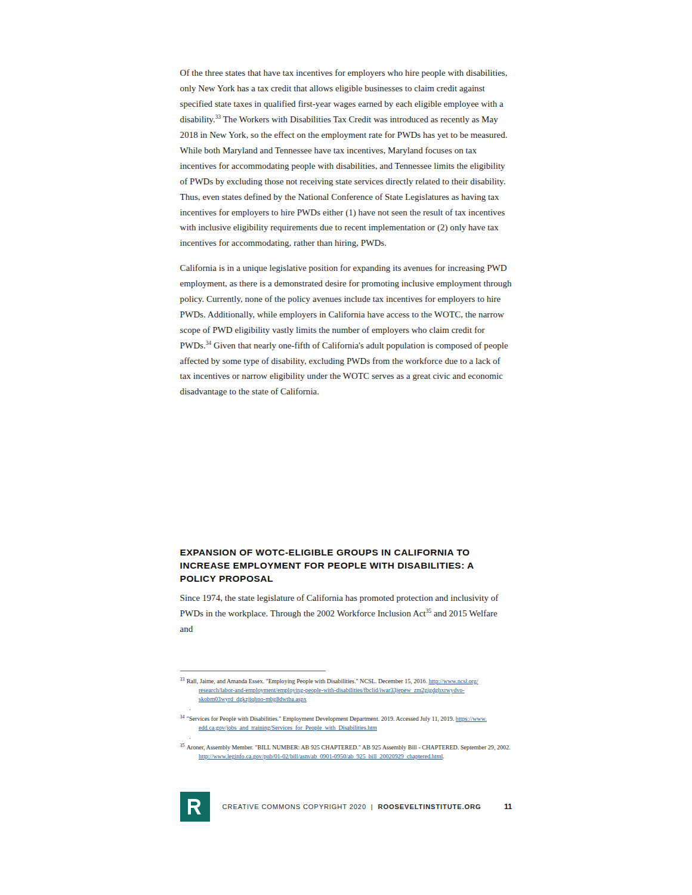Of the three states that have tax incentives for employers who hire people with disabilities, only New York has a tax credit that allows eligible businesses to claim credit against specified state taxes in qualified first-year wages earned by each eligible employee with a disability.33 The Workers with Disabilities Tax Credit was introduced as recently as May 2018 in New York, so the effect on the employment rate for PWDs has yet to be measured. While both Maryland and Tennessee have tax incentives, Maryland focuses on tax incentives for accommodating people with disabilities, and Tennessee limits the eligibility of PWDs by excluding those not receiving state services directly related to their disability. Thus, even states defined by the National Conference of State Legislatures as having tax incentives for employers to hire PWDs either (1) have not seen the result of tax incentives with inclusive eligibility requirements due to recent implementation or (2) only have tax incentives for accommodating, rather than hiring, PWDs.
California is in a unique legislative position for expanding its avenues for increasing PWD employment, as there is a demonstrated desire for promoting inclusive employment through policy. Currently, none of the policy avenues include tax incentives for employers to hire PWDs. Additionally, while employers in California have access to the WOTC, the narrow scope of PWD eligibility vastly limits the number of employers who claim credit for PWDs.34 Given that nearly one-fifth of California's adult population is composed of people affected by some type of disability, excluding PWDs from the workforce due to a lack of tax incentives or narrow eligibility under the WOTC serves as a great civic and economic disadvantage to the state of California.
Expansion of WOTC-Eligible Groups in California to Increase Employment for People with Disabilities: A Policy Proposal
Since 1974, the state legislature of California has promoted protection and inclusivity of PWDs in the workplace. Through the 2002 Workforce Inclusion Act35 and 2015 Welfare and
33 Rall, Jaime, and Amanda Essex. "Employing People with Disabilities." NCSL. December 15, 2016. http://www.ncsl.org/
research/labor-and-employment/employing-people-with-disabilities/fbclid/iwar33jepew_zm2gjgdghxrwydvo-
skobm03wyrd_dgkzjiqhno-mbg8dwtba.aspx.
34"Services for People with Disabilities." Employment Development Department. 2019. Accessed July 11, 2019. https://www.
edd.ca.gov/jobs_and_training/Services_for_People_with_Disabilities.htm.
35 Aroner, Assembly Member. "BILL NUMBER: AB 925 CHAPTERED." AB 925 Assembly Bill - CHAPTERED. September 29, 2002.
http://www.leginfo.ca.gov/pub/01-02/bill/asm/ab_0901-0950/ab_925_bill_20020929_chaptered.html.
CREATIVE COMMONS COPYRIGHT 2020 | ROOSEVELTINSTITUTE.ORG
11